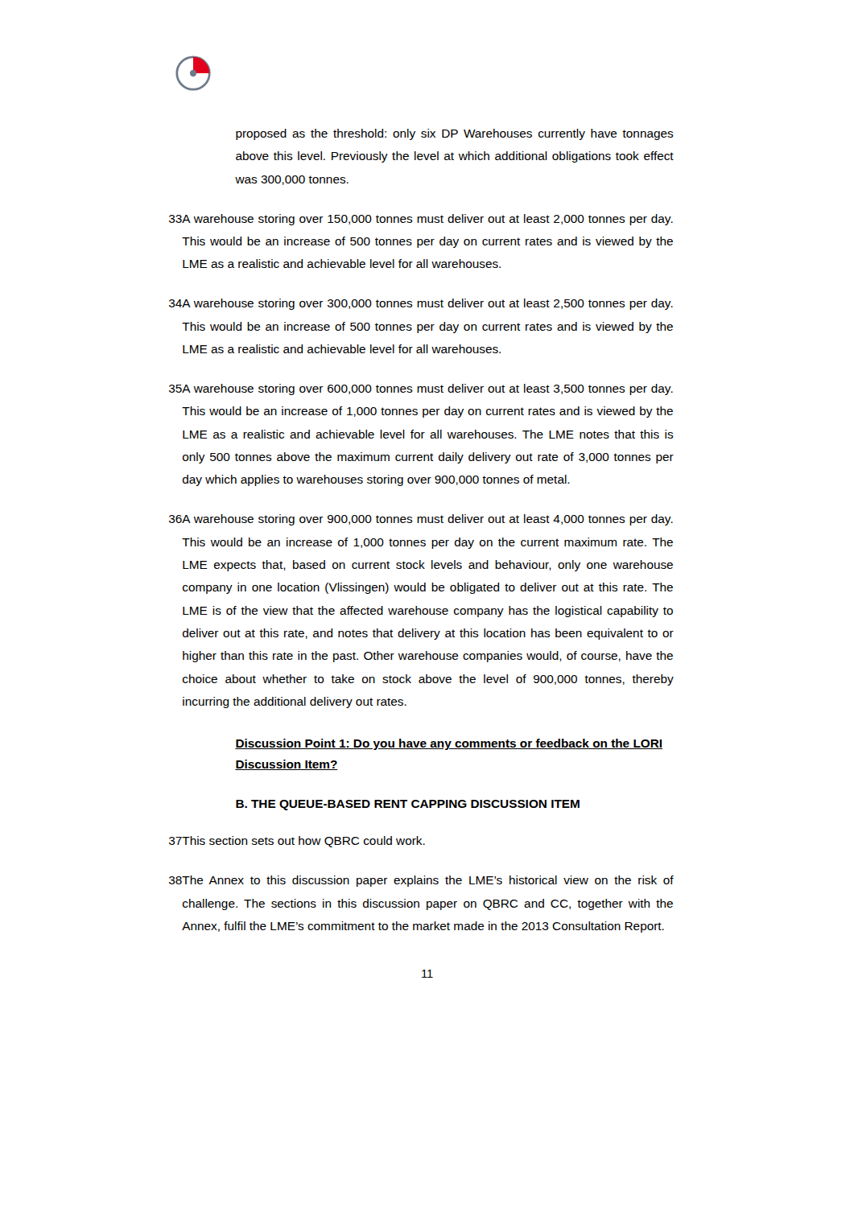proposed as the threshold: only six DP Warehouses currently have tonnages above this level. Previously the level at which additional obligations took effect was 300,000 tonnes.
33
A warehouse storing over 150,000 tonnes must deliver out at least 2,000 tonnes per day. This would be an increase of 500 tonnes per day on current rates and is viewed by the LME as a realistic and achievable level for all warehouses.
34
A warehouse storing over 300,000 tonnes must deliver out at least 2,500 tonnes per day. This would be an increase of 500 tonnes per day on current rates and is viewed by the LME as a realistic and achievable level for all warehouses.
35
A warehouse storing over 600,000 tonnes must deliver out at least 3,500 tonnes per day. This would be an increase of 1,000 tonnes per day on current rates and is viewed by the LME as a realistic and achievable level for all warehouses. The LME notes that this is only 500 tonnes above the maximum current daily delivery out rate of 3,000 tonnes per day which applies to warehouses storing over 900,000 tonnes of metal.
36
A warehouse storing over 900,000 tonnes must deliver out at least 4,000 tonnes per day. This would be an increase of 1,000 tonnes per day on the current maximum rate. The LME expects that, based on current stock levels and behaviour, only one warehouse company in one location (Vlissingen) would be obligated to deliver out at this rate. The LME is of the view that the affected warehouse company has the logistical capability to deliver out at this rate, and notes that delivery at this location has been equivalent to or higher than this rate in the past. Other warehouse companies would, of course, have the choice about whether to take on stock above the level of 900,000 tonnes, thereby incurring the additional delivery out rates.
Discussion Point 1: Do you have any comments or feedback on the LORI Discussion Item?
B. THE QUEUE-BASED RENT CAPPING DISCUSSION ITEM
37
This section sets out how QBRC could work.
38
The Annex to this discussion paper explains the LME’s historical view on the risk of challenge. The sections in this discussion paper on QBRC and CC, together with the Annex, fulfil the LME’s commitment to the market made in the 2013 Consultation Report.
11